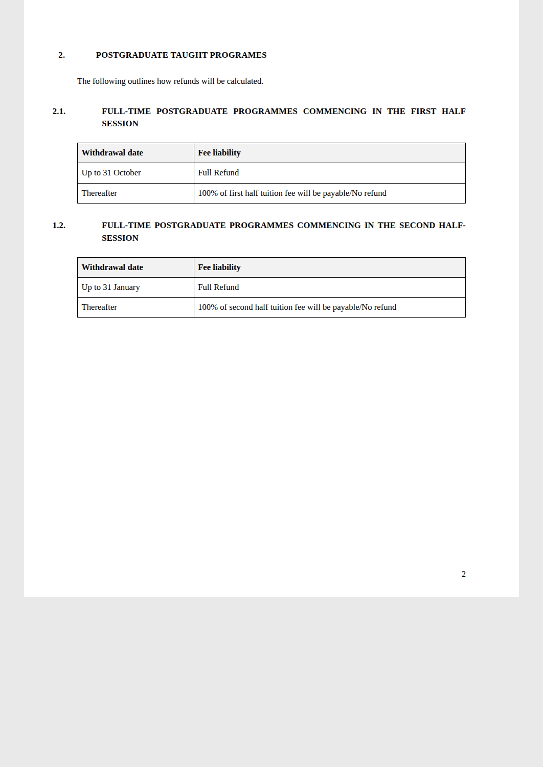2. POSTGRADUATE TAUGHT PROGRAMES
The following outlines how refunds will be calculated.
2.1. FULL-TIME POSTGRADUATE PROGRAMMES COMMENCING IN THE FIRST HALF SESSION
| Withdrawal date | Fee liability |
| --- | --- |
| Up to 31 October | Full Refund |
| Thereafter | 100% of first half tuition fee will be payable/No refund |
1.2. FULL-TIME POSTGRADUATE PROGRAMMES COMMENCING IN THE SECOND HALF-SESSION
| Withdrawal date | Fee liability |
| --- | --- |
| Up to 31 January | Full Refund |
| Thereafter | 100% of second half tuition fee will be payable/No refund |
2